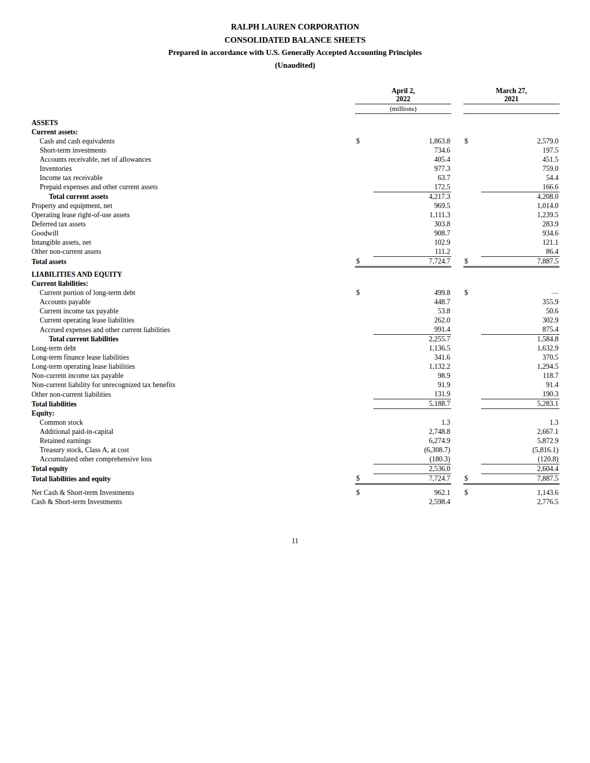RALPH LAUREN CORPORATION
CONSOLIDATED BALANCE SHEETS
Prepared in accordance with U.S. Generally Accepted Accounting Principles
(Unaudited)
| | | April 2, 2022 | | March 27, 2021 |
| | | (millions) | | |
| ASSETS | |
| Current assets: | |
| Cash and cash equivalents | | $ | 1,863.8 | | $ | 2,579.0 |
| Short-term investments | | | 734.6 | | | 197.5 |
| Accounts receivable, net of allowances | | | 405.4 | | | 451.5 |
| Inventories | | | 977.3 | | | 759.0 |
| Income tax receivable | | | 63.7 | | | 54.4 |
| Prepaid expenses and other current assets | | | 172.5 | | | 166.6 |
| Total current assets | | | 4,217.3 | | | 4,208.0 |
| Property and equipment, net | | | 969.5 | | | 1,014.0 |
| Operating lease right-of-use assets | | | 1,111.3 | | | 1,239.5 |
| Deferred tax assets | | | 303.8 | | | 283.9 |
| Goodwill | | | 908.7 | | | 934.6 |
| Intangible assets, net | | | 102.9 | | | 121.1 |
| Other non-current assets | | | 111.2 | | | 86.4 |
| Total assets | | $ | 7,724.7 | | $ | 7,887.5 |
| LIABILITIES AND EQUITY | |
| Current liabilities: | |
| Current portion of long-term debt | | $ | 499.8 | | $ | — |
| Accounts payable | | | 448.7 | | | 355.9 |
| Current income tax payable | | | 53.8 | | | 50.6 |
| Current operating lease liabilities | | | 262.0 | | | 302.9 |
| Accrued expenses and other current liabilities | | | 991.4 | | | 875.4 |
| Total current liabilities | | | 2,255.7 | | | 1,584.8 |
| Long-term debt | | | 1,136.5 | | | 1,632.9 |
| Long-term finance lease liabilities | | | 341.6 | | | 370.5 |
| Long-term operating lease liabilities | | | 1,132.2 | | | 1,294.5 |
| Non-current income tax payable | | | 98.9 | | | 118.7 |
| Non-current liability for unrecognized tax benefits | | | 91.9 | | | 91.4 |
| Other non-current liabilities | | | 131.9 | | | 190.3 |
| Total liabilities | | | 5,188.7 | | | 5,283.1 |
| Equity: | |
| Common stock | | | 1.3 | | | 1.3 |
| Additional paid-in-capital | | | 2,748.8 | | | 2,667.1 |
| Retained earnings | | | 6,274.9 | | | 5,872.9 |
| Treasury stock, Class A, at cost | | | (6,308.7) | | | (5,816.1) |
| Accumulated other comprehensive loss | | | (180.3) | | | (120.8) |
| Total equity | | | 2,536.0 | | | 2,604.4 |
| Total liabilities and equity | | $ | 7,724.7 | | $ | 7,887.5 |
| Net Cash & Short-term Investments | | $ | 962.1 | | $ | 1,143.6 |
| Cash & Short-term Investments | | | 2,598.4 | | | 2,776.5 |
11